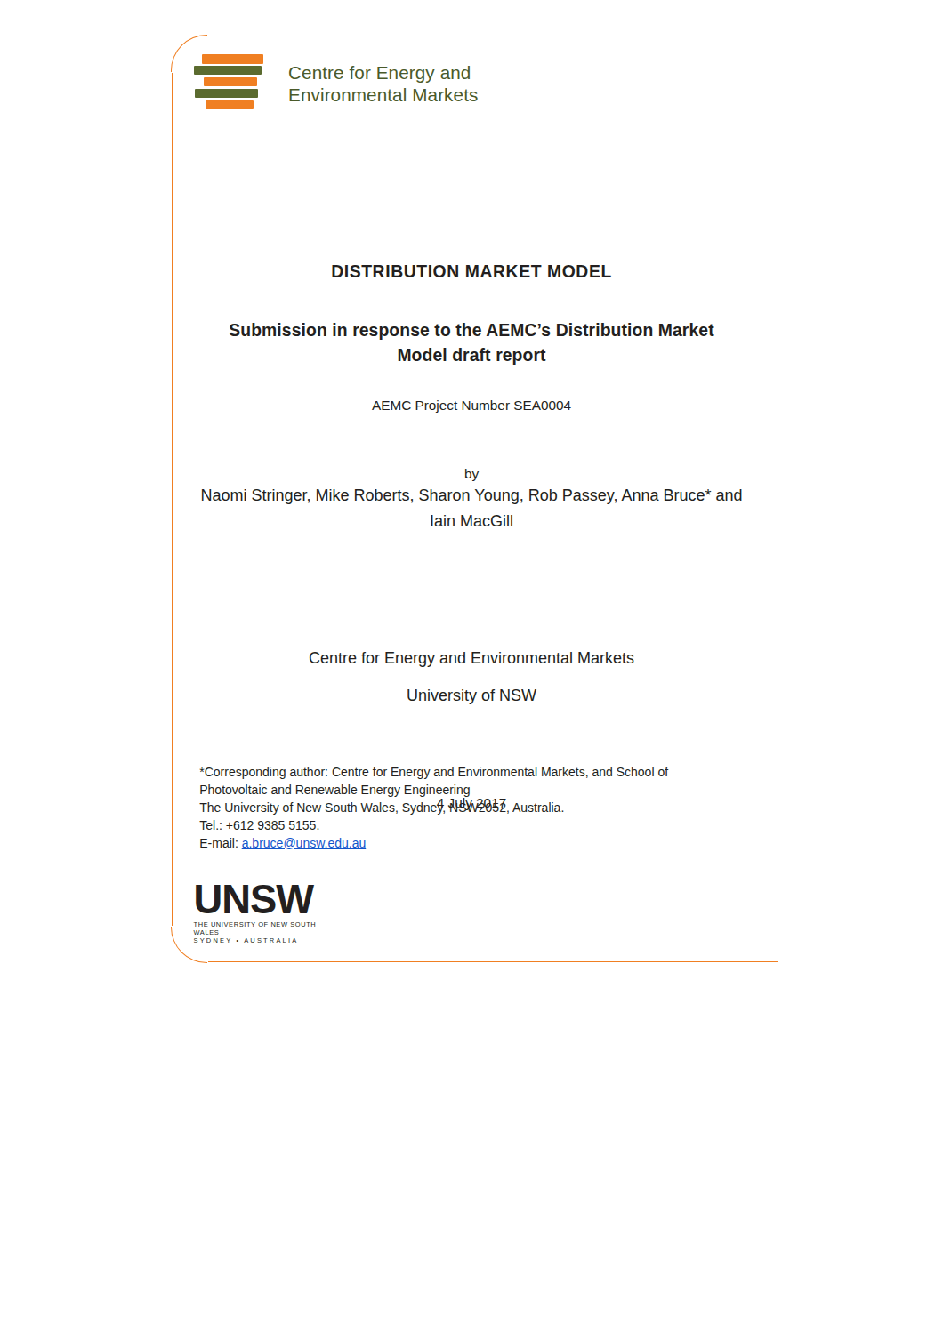Centre for Energy and Environmental Markets
DISTRIBUTION MARKET MODEL
Submission in response to the AEMC’s Distribution Market
Model draft report
AEMC Project Number SEA0004
by
Naomi Stringer, Mike Roberts, Sharon Young, Rob Passey, Anna Bruce* and
Iain MacGill
Centre for Energy and Environmental Markets
University of NSW
4 July 2017
*Corresponding author: Centre for Energy and Environmental Markets, and School of Photovoltaic and Renewable Energy Engineering
The University of New South Wales, Sydney, NSW2052, Australia.
Tel.: +612 9385 5155.
E-mail: a.bruce@unsw.edu.au
UNSW
THE UNIVERSITY OF NEW SOUTH WALES
SYDNEY • AUSTRALIA